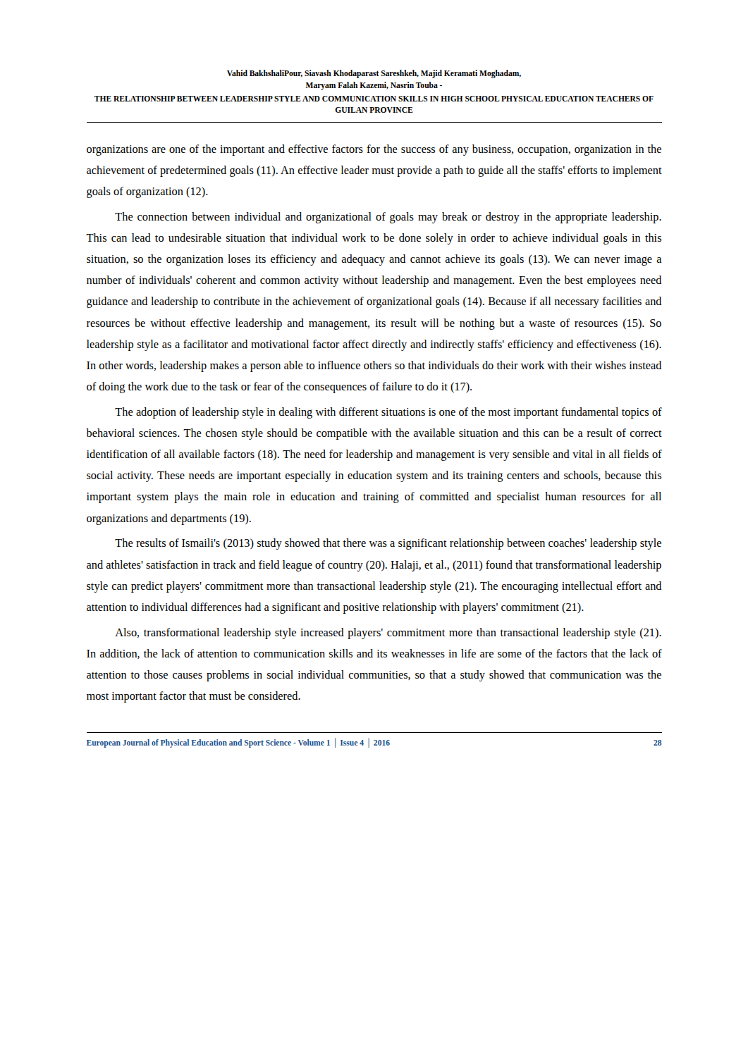Vahid BakhshaliPour, Siavash Khodaparast Sareshkeh, Majid Keramati Moghadam,
Maryam Falah Kazemi, Nasrin Touba -
The relationship between leadership style and communication skills in high school physical education teachers of Guilan province
organizations are one of the important and effective factors for the success of any business, occupation, organization in the achievement of predetermined goals (11). An effective leader must provide a path to guide all the staffs' efforts to implement goals of organization (12).
The connection between individual and organizational of goals may break or destroy in the appropriate leadership. This can lead to undesirable situation that individual work to be done solely in order to achieve individual goals in this situation, so the organization loses its efficiency and adequacy and cannot achieve its goals (13). We can never image a number of individuals' coherent and common activity without leadership and management. Even the best employees need guidance and leadership to contribute in the achievement of organizational goals (14). Because if all necessary facilities and resources be without effective leadership and management, its result will be nothing but a waste of resources (15). So leadership style as a facilitator and motivational factor affect directly and indirectly staffs' efficiency and effectiveness (16). In other words, leadership makes a person able to influence others so that individuals do their work with their wishes instead of doing the work due to the task or fear of the consequences of failure to do it (17).
The adoption of leadership style in dealing with different situations is one of the most important fundamental topics of behavioral sciences. The chosen style should be compatible with the available situation and this can be a result of correct identification of all available factors (18). The need for leadership and management is very sensible and vital in all fields of social activity. These needs are important especially in education system and its training centers and schools, because this important system plays the main role in education and training of committed and specialist human resources for all organizations and departments (19).
The results of Ismaili's (2013) study showed that there was a significant relationship between coaches' leadership style and athletes' satisfaction in track and field league of country (20). Halaji, et al., (2011) found that transformational leadership style can predict players' commitment more than transactional leadership style (21). The encouraging intellectual effort and attention to individual differences had a significant and positive relationship with players' commitment (21).
Also, transformational leadership style increased players' commitment more than transactional leadership style (21). In addition, the lack of attention to communication skills and its weaknesses in life are some of the factors that the lack of attention to those causes problems in social individual communities, so that a study showed that communication was the most important factor that must be considered.
European Journal of Physical Education and Sport Science - Volume 1 │ Issue 4 │ 2016 28